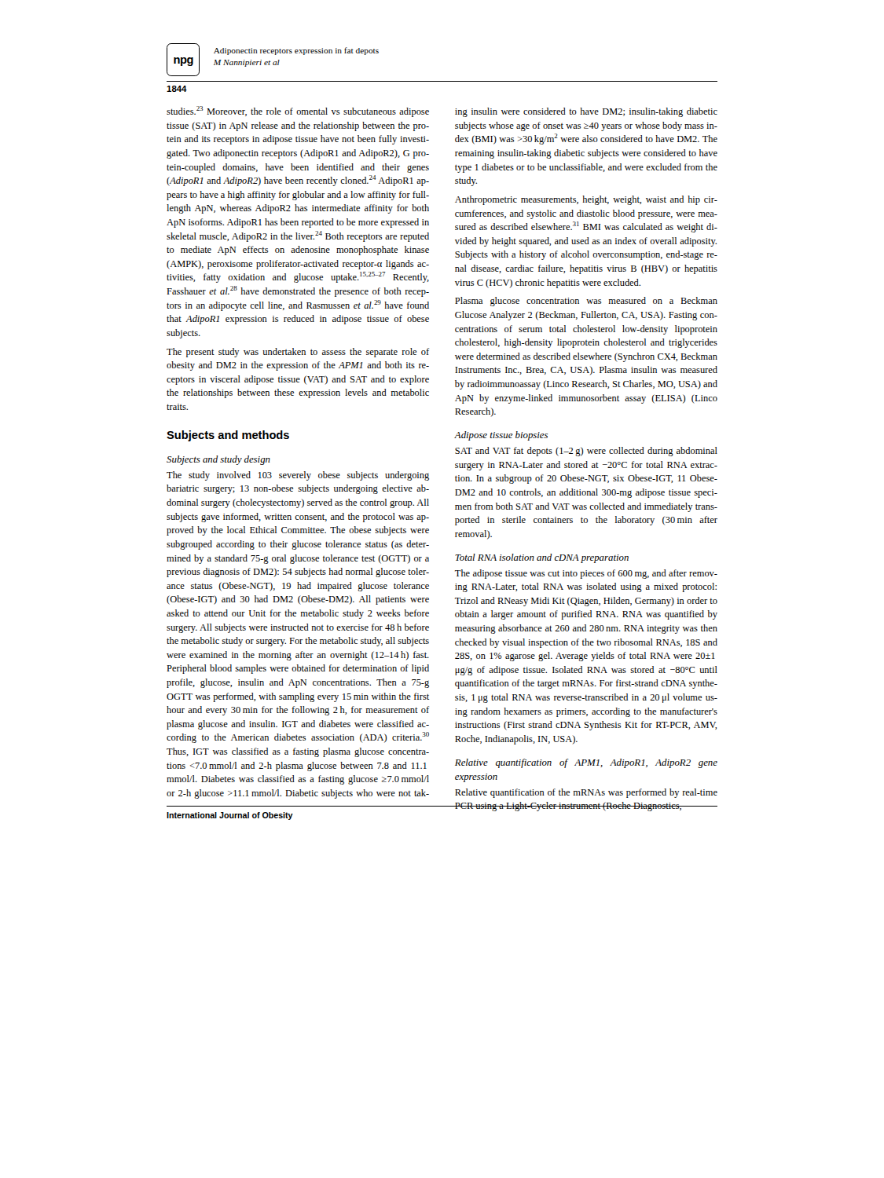npg
Adiponectin receptors expression in fat depots
M Nannipieri et al
1844
studies.23 Moreover, the role of omental vs subcutaneous adipose tissue (SAT) in ApN release and the relationship between the protein and its receptors in adipose tissue have not been fully investigated. Two adiponectin receptors (AdipoR1 and AdipoR2), G protein-coupled domains, have been identified and their genes (AdipoR1 and AdipoR2) have been recently cloned.24 AdipoR1 appears to have a high affinity for globular and a low affinity for full-length ApN, whereas AdipoR2 has intermediate affinity for both ApN isoforms. AdipoR1 has been reported to be more expressed in skeletal muscle, AdipoR2 in the liver.24 Both receptors are reputed to mediate ApN effects on adenosine monophosphate kinase (AMPK), peroxisome proliferator-activated receptor-α ligands activities, fatty oxidation and glucose uptake.15,25–27 Recently, Fasshauer et al.28 have demonstrated the presence of both receptors in an adipocyte cell line, and Rasmussen et al.29 have found that AdipoR1 expression is reduced in adipose tissue of obese subjects.
The present study was undertaken to assess the separate role of obesity and DM2 in the expression of the APM1 and both its receptors in visceral adipose tissue (VAT) and SAT and to explore the relationships between these expression levels and metabolic traits.
Subjects and methods
Subjects and study design
The study involved 103 severely obese subjects undergoing bariatric surgery; 13 non-obese subjects undergoing elective abdominal surgery (cholecystectomy) served as the control group. All subjects gave informed, written consent, and the protocol was approved by the local Ethical Committee. The obese subjects were subgrouped according to their glucose tolerance status (as determined by a standard 75-g oral glucose tolerance test (OGTT) or a previous diagnosis of DM2): 54 subjects had normal glucose tolerance status (Obese-NGT), 19 had impaired glucose tolerance (Obese-IGT) and 30 had DM2 (Obese-DM2). All patients were asked to attend our Unit for the metabolic study 2 weeks before surgery. All subjects were instructed not to exercise for 48 h before the metabolic study or surgery. For the metabolic study, all subjects were examined in the morning after an overnight (12–14 h) fast. Peripheral blood samples were obtained for determination of lipid profile, glucose, insulin and ApN concentrations. Then a 75-g OGTT was performed, with sampling every 15 min within the first hour and every 30 min for the following 2 h, for measurement of plasma glucose and insulin. IGT and diabetes were classified according to the American diabetes association (ADA) criteria.30 Thus, IGT was classified as a fasting plasma glucose concentrations <7.0 mmol/l and 2-h plasma glucose between 7.8 and 11.1 mmol/l. Diabetes was classified as a fasting glucose ≥7.0 mmol/l or 2-h glucose >11.1 mmol/l. Diabetic subjects who were not taking insulin were considered to have DM2; insulin-taking diabetic subjects whose age of onset was ≥40 years or whose body mass index (BMI) was >30 kg/m2 were also considered to have DM2. The remaining insulin-taking diabetic subjects were considered to have type 1 diabetes or to be unclassifiable, and were excluded from the study.
Anthropometric measurements, height, weight, waist and hip circumferences, and systolic and diastolic blood pressure, were measured as described elsewhere.31 BMI was calculated as weight divided by height squared, and used as an index of overall adiposity. Subjects with a history of alcohol overconsumption, end-stage renal disease, cardiac failure, hepatitis virus B (HBV) or hepatitis virus C (HCV) chronic hepatitis were excluded.
Plasma glucose concentration was measured on a Beckman Glucose Analyzer 2 (Beckman, Fullerton, CA, USA). Fasting concentrations of serum total cholesterol low-density lipoprotein cholesterol, high-density lipoprotein cholesterol and triglycerides were determined as described elsewhere (Synchron CX4, Beckman Instruments Inc., Brea, CA, USA). Plasma insulin was measured by radioimmunoassay (Linco Research, St Charles, MO, USA) and ApN by enzyme-linked immunosorbent assay (ELISA) (Linco Research).
Adipose tissue biopsies
SAT and VAT fat depots (1–2 g) were collected during abdominal surgery in RNA-Later and stored at −20°C for total RNA extraction. In a subgroup of 20 Obese-NGT, six Obese-IGT, 11 Obese-DM2 and 10 controls, an additional 300-mg adipose tissue specimen from both SAT and VAT was collected and immediately transported in sterile containers to the laboratory (30 min after removal).
Total RNA isolation and cDNA preparation
The adipose tissue was cut into pieces of 600 mg, and after removing RNA-Later, total RNA was isolated using a mixed protocol: Trizol and RNeasy Midi Kit (Qiagen, Hilden, Germany) in order to obtain a larger amount of purified RNA. RNA was quantified by measuring absorbance at 260 and 280 nm. RNA integrity was then checked by visual inspection of the two ribosomal RNAs, 18S and 28S, on 1% agarose gel. Average yields of total RNA were 20±1 μg/g of adipose tissue. Isolated RNA was stored at −80°C until quantification of the target mRNAs. For first-strand cDNA synthesis, 1 μg total RNA was reverse-transcribed in a 20 μl volume using random hexamers as primers, according to the manufacturer's instructions (First strand cDNA Synthesis Kit for RT-PCR, AMV, Roche, Indianapolis, IN, USA).
Relative quantification of APM1, AdipoR1, AdipoR2 gene expression
Relative quantification of the mRNAs was performed by real-time PCR using a Light-Cycler instrument (Roche Diagnostics,
International Journal of Obesity